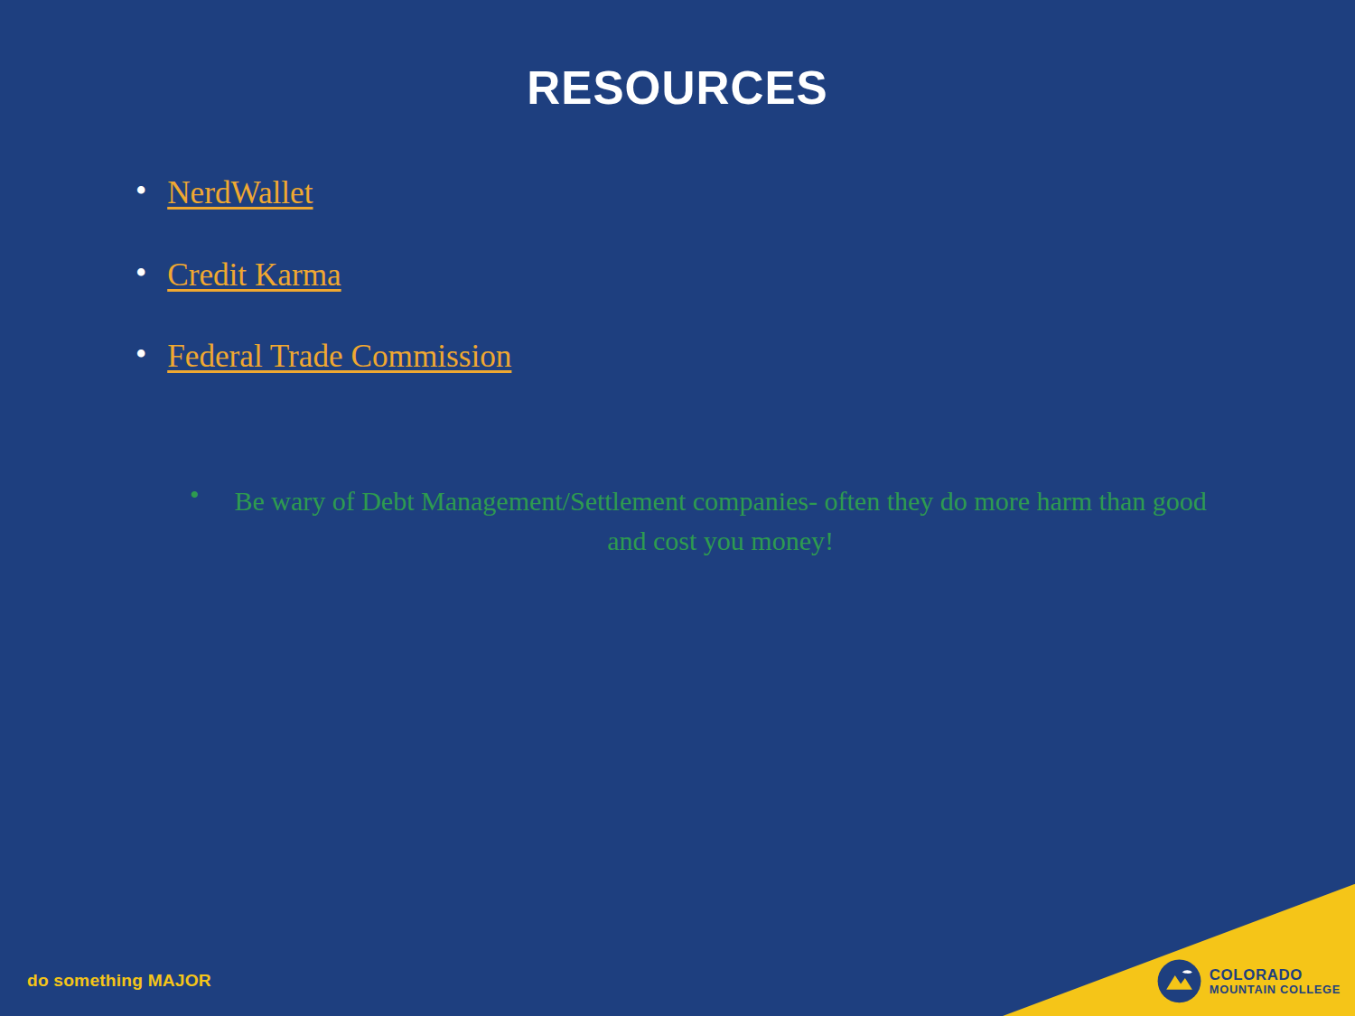RESOURCES
NerdWallet
Credit Karma
Federal Trade Commission
Be wary of Debt Management/Settlement companies- often they do more harm than good and cost you money!
do something MAJOR
COLORADO MOUNTAIN COLLEGE